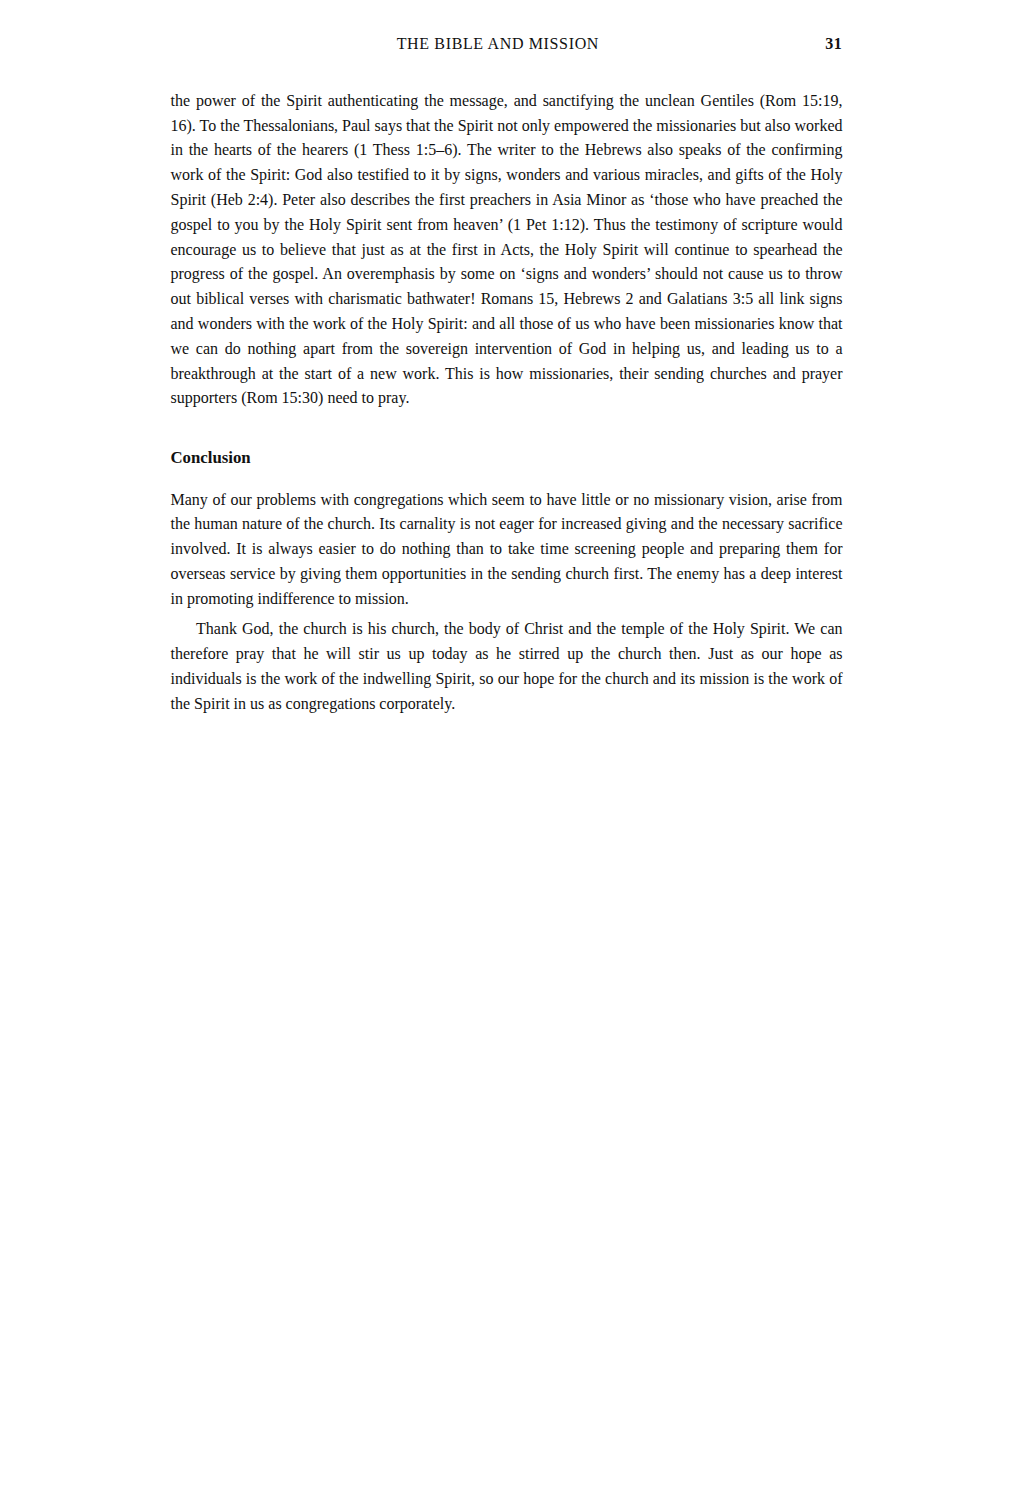THE BIBLE AND MISSION 31
the power of the Spirit authenticating the message, and sanctifying the unclean Gentiles (Rom 15:19, 16). To the Thessalonians, Paul says that the Spirit not only empowered the missionaries but also worked in the hearts of the hearers (1 Thess 1:5–6). The writer to the Hebrews also speaks of the confirming work of the Spirit: God also testified to it by signs, wonders and various miracles, and gifts of the Holy Spirit (Heb 2:4). Peter also describes the first preachers in Asia Minor as ‘those who have preached the gospel to you by the Holy Spirit sent from heaven’ (1 Pet 1:12). Thus the testimony of scripture would encourage us to believe that just as at the first in Acts, the Holy Spirit will continue to spearhead the progress of the gospel. An overemphasis by some on ‘signs and wonders’ should not cause us to throw out biblical verses with charismatic bathwater! Romans 15, Hebrews 2 and Galatians 3:5 all link signs and wonders with the work of the Holy Spirit: and all those of us who have been missionaries know that we can do nothing apart from the sovereign intervention of God in helping us, and leading us to a breakthrough at the start of a new work. This is how missionaries, their sending churches and prayer supporters (Rom 15:30) need to pray.
Conclusion
Many of our problems with congregations which seem to have little or no missionary vision, arise from the human nature of the church. Its carnality is not eager for increased giving and the necessary sacrifice involved. It is always easier to do nothing than to take time screening people and preparing them for overseas service by giving them opportunities in the sending church first. The enemy has a deep interest in promoting indifference to mission.
Thank God, the church is his church, the body of Christ and the temple of the Holy Spirit. We can therefore pray that he will stir us up today as he stirred up the church then. Just as our hope as individuals is the work of the indwelling Spirit, so our hope for the church and its mission is the work of the Spirit in us as congregations corporately.